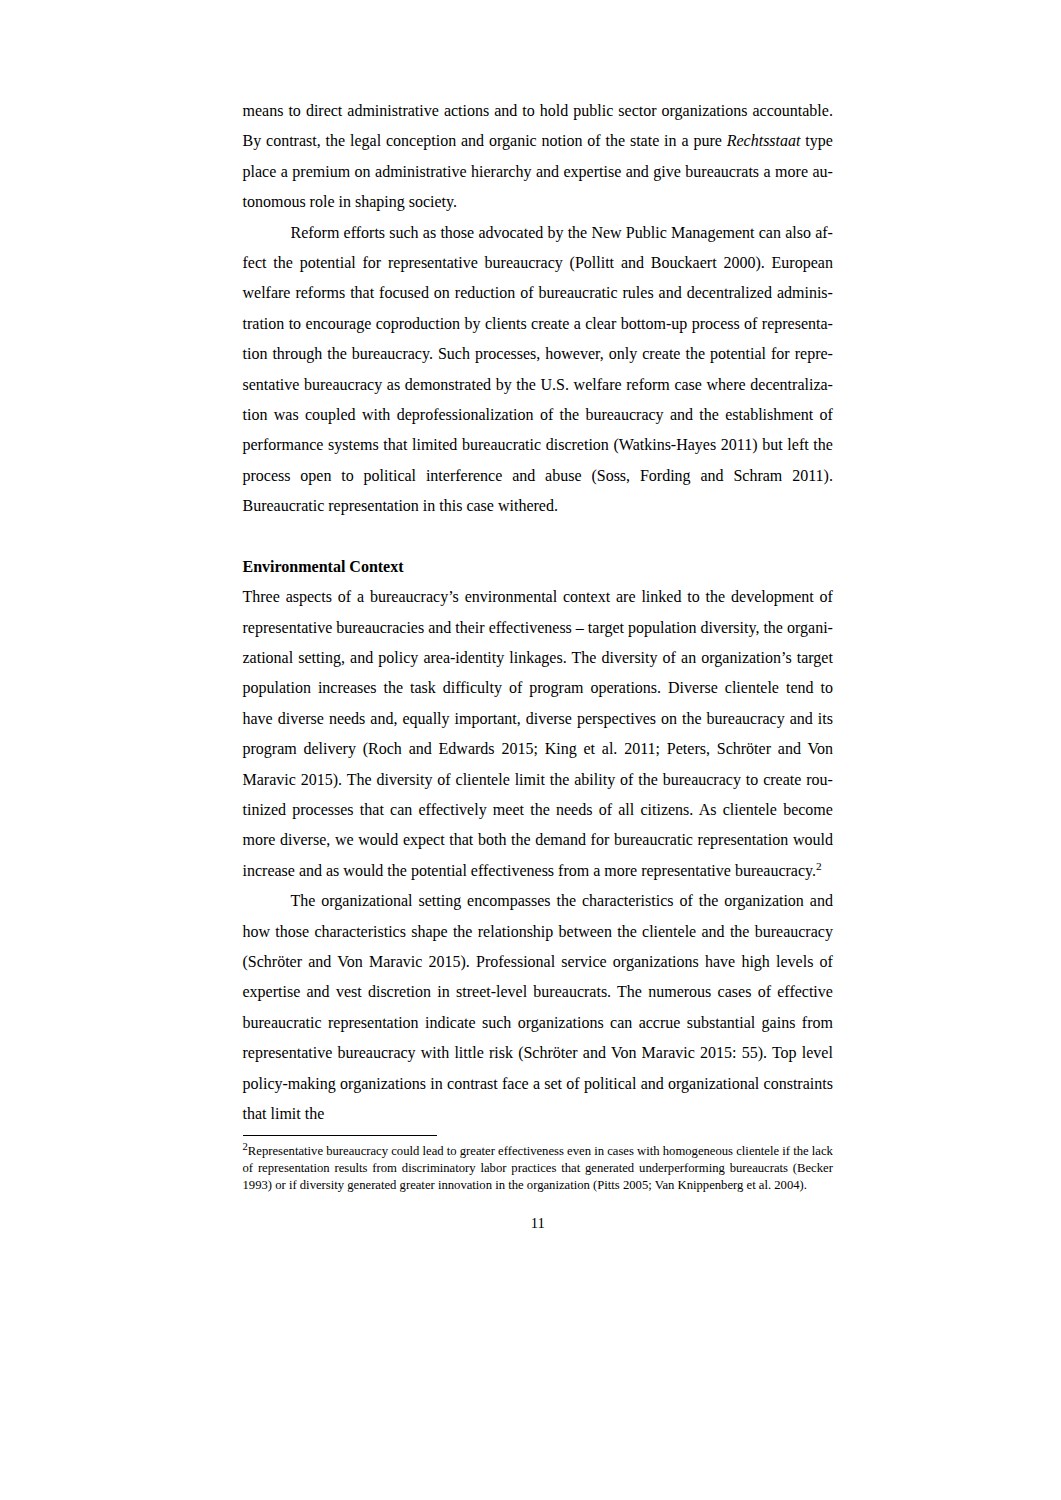means to direct administrative actions and to hold public sector organizations accountable. By contrast, the legal conception and organic notion of the state in a pure Rechtsstaat type place a premium on administrative hierarchy and expertise and give bureaucrats a more autonomous role in shaping society.
Reform efforts such as those advocated by the New Public Management can also affect the potential for representative bureaucracy (Pollitt and Bouckaert 2000). European welfare reforms that focused on reduction of bureaucratic rules and decentralized administration to encourage coproduction by clients create a clear bottom-up process of representation through the bureaucracy. Such processes, however, only create the potential for representative bureaucracy as demonstrated by the U.S. welfare reform case where decentralization was coupled with deprofessionalization of the bureaucracy and the establishment of performance systems that limited bureaucratic discretion (Watkins-Hayes 2011) but left the process open to political interference and abuse (Soss, Fording and Schram 2011). Bureaucratic representation in this case withered.
Environmental Context
Three aspects of a bureaucracy’s environmental context are linked to the development of representative bureaucracies and their effectiveness – target population diversity, the organizational setting, and policy area-identity linkages. The diversity of an organization’s target population increases the task difficulty of program operations. Diverse clientele tend to have diverse needs and, equally important, diverse perspectives on the bureaucracy and its program delivery (Roch and Edwards 2015; King et al. 2011; Peters, Schröter and Von Maravic 2015). The diversity of clientele limit the ability of the bureaucracy to create routinized processes that can effectively meet the needs of all citizens. As clientele become more diverse, we would expect that both the demand for bureaucratic representation would increase and as would the potential effectiveness from a more representative bureaucracy.2
The organizational setting encompasses the characteristics of the organization and how those characteristics shape the relationship between the clientele and the bureaucracy (Schröter and Von Maravic 2015). Professional service organizations have high levels of expertise and vest discretion in street-level bureaucrats. The numerous cases of effective bureaucratic representation indicate such organizations can accrue substantial gains from representative bureaucracy with little risk (Schröter and Von Maravic 2015: 55). Top level policy-making organizations in contrast face a set of political and organizational constraints that limit the
2Representative bureaucracy could lead to greater effectiveness even in cases with homogeneous clientele if the lack of representation results from discriminatory labor practices that generated underperforming bureaucrats (Becker 1993) or if diversity generated greater innovation in the organization (Pitts 2005; Van Knippenberg et al. 2004).
11